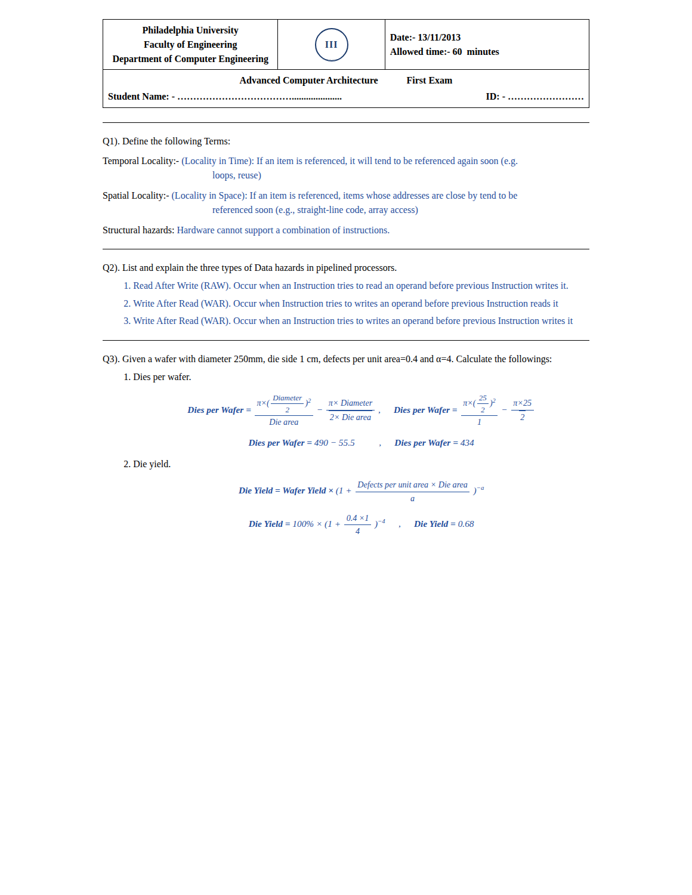| Philadelphia University Faculty of Engineering Department of Computer Engineering | | Date:- 13/11/2013 Allowed time:- 60 minutes |
| Advanced Computer Architecture First Exam Student Name: - ………………………………..................... ID: - …………………… |
Q1). Define the following Terms:
Temporal Locality:- (Locality in Time): If an item is referenced, it will tend to be referenced again soon (e.g. loops, reuse)
Spatial Locality:- (Locality in Space): If an item is referenced, items whose addresses are close by tend to be referenced soon (e.g., straight-line code, array access)
Structural hazards: Hardware cannot support a combination of instructions.
Q2). List and explain the three types of Data hazards in pipelined processors.
Read After Write (RAW). Occur when an Instruction tries to read an operand before previous Instruction writes it.
Write After Read (WAR). Occur when Instruction tries to writes an operand before previous Instruction reads it
Write After Read (WAR). Occur when an Instruction tries to writes an operand before previous Instruction writes it
Q3). Given a wafer with diameter 250mm, die side 1 cm, defects per unit area=0.4 and α=4. Calculate the followings:
Dies per wafer.
Dies per Wafer = π×(Diameter 2)2 Die area − π× Diameter 2× Die area , Dies per Wafer = π×(252)2 1 − π×25 2
Dies per Wafer = 490 − 55.5 , Dies per Wafer = 434
Die yield.
Die Yield = Wafer Yield × (1 + Defects per unit area × Die area a )−a
Die Yield = 100% × (1 + 0.4 ×1 4 )−4 , Die Yield = 0.68